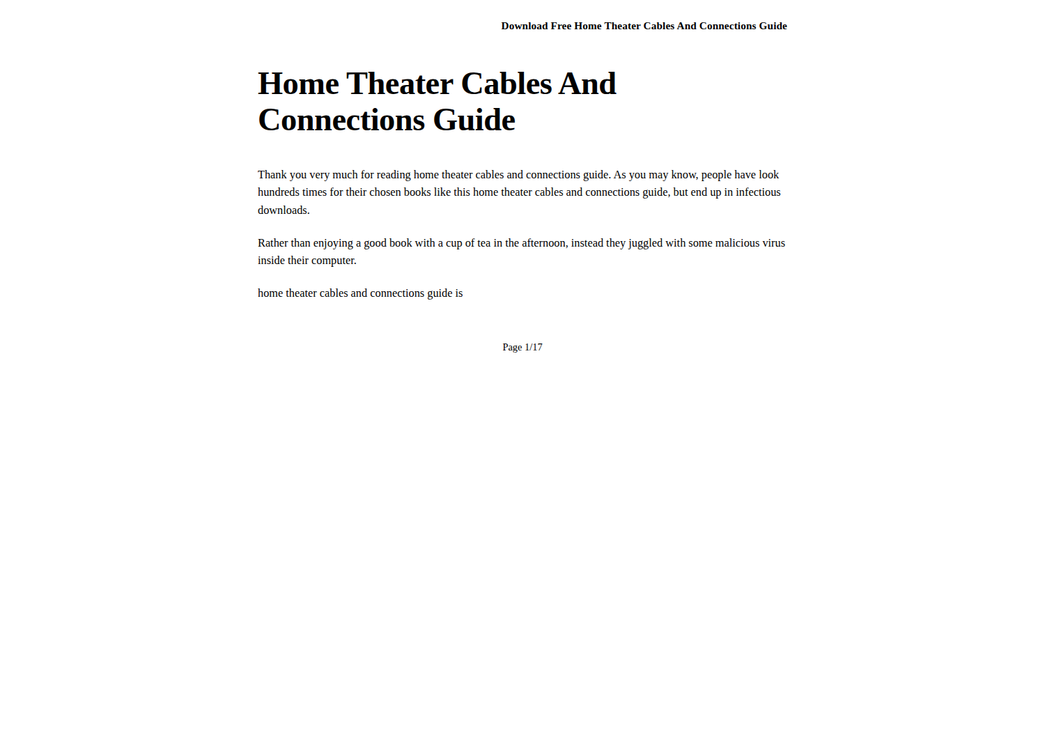Download Free Home Theater Cables And Connections Guide
Home Theater Cables And Connections Guide
Thank you very much for reading home theater cables and connections guide. As you may know, people have look hundreds times for their chosen books like this home theater cables and connections guide, but end up in infectious downloads.
Rather than enjoying a good book with a cup of tea in the afternoon, instead they juggled with some malicious virus inside their computer.
home theater cables and connections guide is
Page 1/17